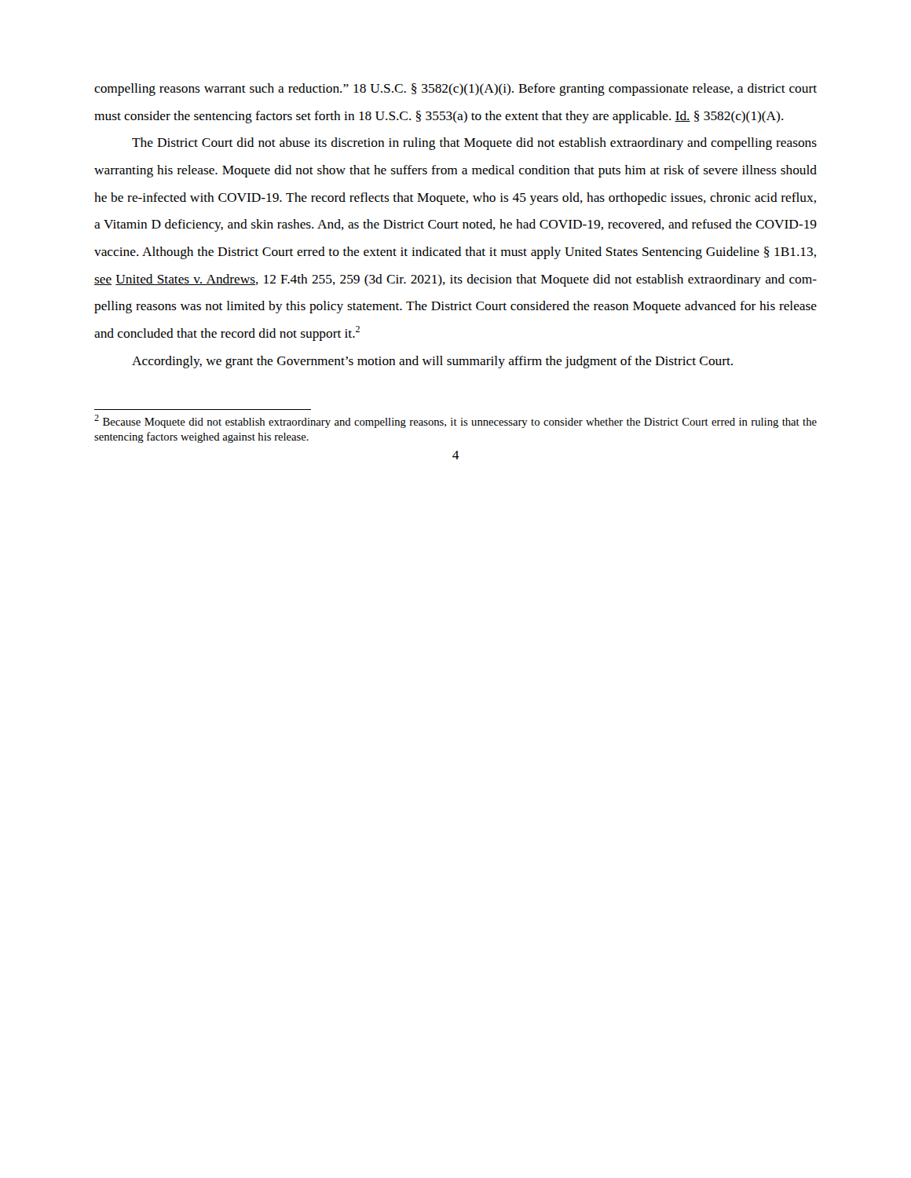compelling reasons warrant such a reduction.” 18 U.S.C. § 3582(c)(1)(A)(i). Before granting compassionate release, a district court must consider the sentencing factors set forth in 18 U.S.C. § 3553(a) to the extent that they are applicable. Id. § 3582(c)(1)(A).
The District Court did not abuse its discretion in ruling that Moquete did not establish extraordinary and compelling reasons warranting his release. Moquete did not show that he suffers from a medical condition that puts him at risk of severe illness should he be re-infected with COVID-19. The record reflects that Moquete, who is 45 years old, has orthopedic issues, chronic acid reflux, a Vitamin D deficiency, and skin rashes. And, as the District Court noted, he had COVID-19, recovered, and refused the COVID-19 vaccine. Although the District Court erred to the extent it indicated that it must apply United States Sentencing Guideline § 1B1.13, see United States v. Andrews, 12 F.4th 255, 259 (3d Cir. 2021), its decision that Moquete did not establish extraordinary and compelling reasons was not limited by this policy statement. The District Court considered the reason Moquete advanced for his release and concluded that the record did not support it.2
Accordingly, we grant the Government’s motion and will summarily affirm the judgment of the District Court.
2 Because Moquete did not establish extraordinary and compelling reasons, it is unnecessary to consider whether the District Court erred in ruling that the sentencing factors weighed against his release.
4